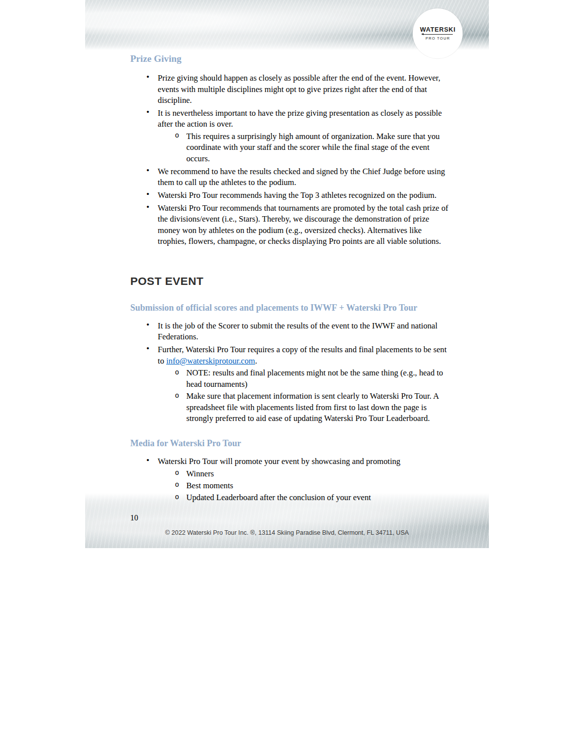WATERSKI
PRO TOUR
Prize Giving
Prize giving should happen as closely as possible after the end of the event. However, events with multiple disciplines might opt to give prizes right after the end of that discipline.
It is nevertheless important to have the prize giving presentation as closely as possible after the action is over.
This requires a surprisingly high amount of organization. Make sure that you coordinate with your staff and the scorer while the final stage of the event occurs.
We recommend to have the results checked and signed by the Chief Judge before using them to call up the athletes to the podium.
Waterski Pro Tour recommends having the Top 3 athletes recognized on the podium.
Waterski Pro Tour recommends that tournaments are promoted by the total cash prize of the divisions/event (i.e., Stars). Thereby, we discourage the demonstration of prize money won by athletes on the podium (e.g., oversized checks). Alternatives like trophies, flowers, champagne, or checks displaying Pro points are all viable solutions.
Post Event
Submission of official scores and placements to IWWF + Waterski Pro Tour
It is the job of the Scorer to submit the results of the event to the IWWF and national Federations.
Further, Waterski Pro Tour requires a copy of the results and final placements to be sent to info@waterskiprotour.com.
NOTE: results and final placements might not be the same thing (e.g., head to head tournaments)
Make sure that placement information is sent clearly to Waterski Pro Tour. A spreadsheet file with placements listed from first to last down the page is strongly preferred to aid ease of updating Waterski Pro Tour Leaderboard.
Media for Waterski Pro Tour
Waterski Pro Tour will promote your event by showcasing and promoting
Winners
Best moments
Updated Leaderboard after the conclusion of your event
10
© 2022 Waterski Pro Tour Inc. ®, 13114 Skiing Paradise Blvd, Clermont, FL 34711, USA